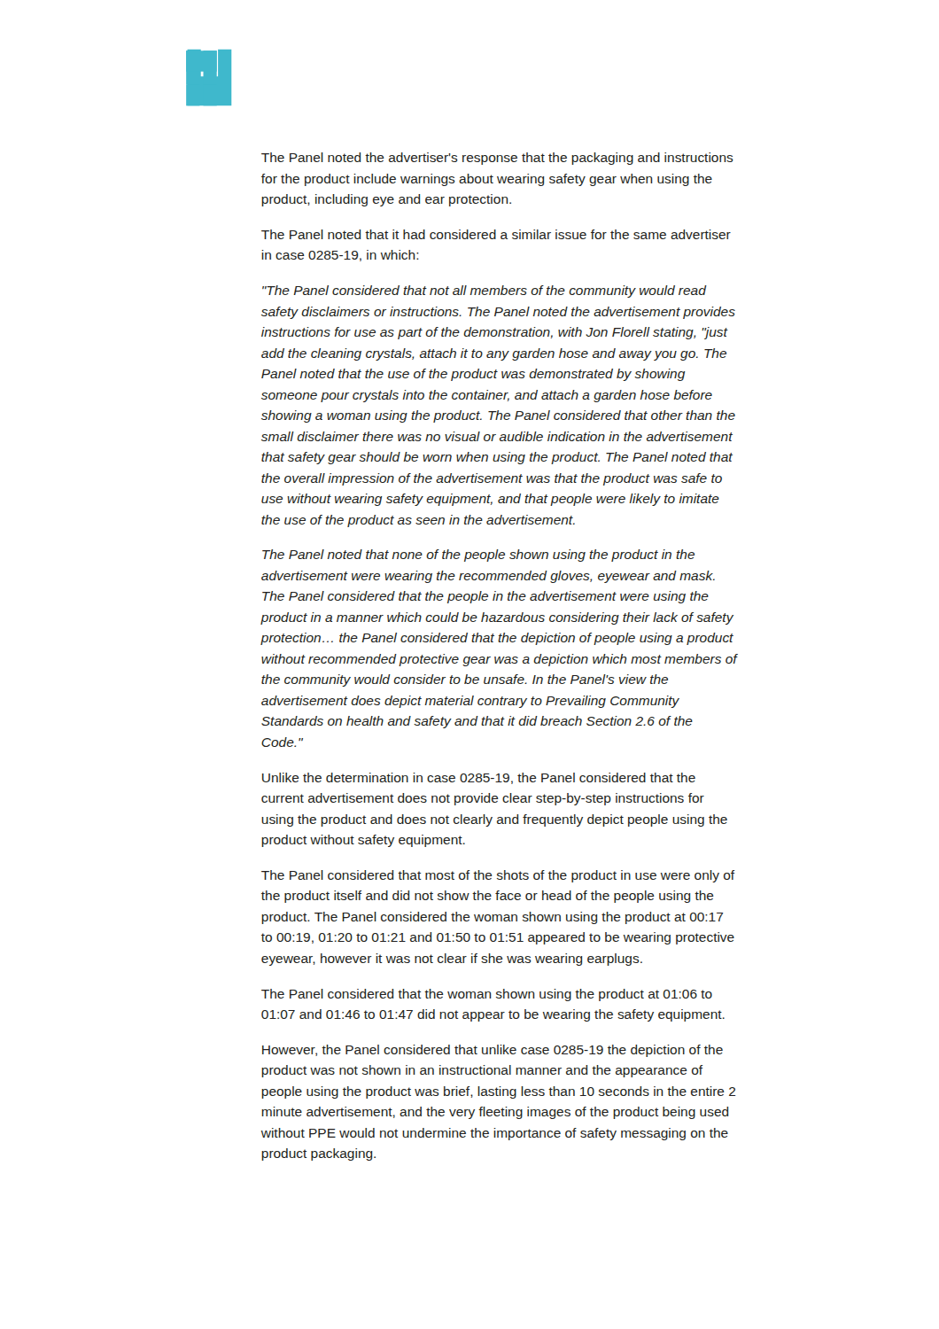The Panel noted the advertiser's response that the packaging and instructions for the product include warnings about wearing safety gear when using the product, including eye and ear protection.
The Panel noted that it had considered a similar issue for the same advertiser in case 0285-19, in which:
"The Panel considered that not all members of the community would read safety disclaimers or instructions. The Panel noted the advertisement provides instructions for use as part of the demonstration, with Jon Florell stating, "just add the cleaning crystals, attach it to any garden hose and away you go. The Panel noted that the use of the product was demonstrated by showing someone pour crystals into the container, and attach a garden hose before showing a woman using the product. The Panel considered that other than the small disclaimer there was no visual or audible indication in the advertisement that safety gear should be worn when using the product. The Panel noted that the overall impression of the advertisement was that the product was safe to use without wearing safety equipment, and that people were likely to imitate the use of the product as seen in the advertisement.
The Panel noted that none of the people shown using the product in the advertisement were wearing the recommended gloves, eyewear and mask. The Panel considered that the people in the advertisement were using the product in a manner which could be hazardous considering their lack of safety protection… the Panel considered that the depiction of people using a product without recommended protective gear was a depiction which most members of the community would consider to be unsafe. In the Panel's view the advertisement does depict material contrary to Prevailing Community Standards on health and safety and that it did breach Section 2.6 of the Code."
Unlike the determination in case 0285-19, the Panel considered that the current advertisement does not provide clear step-by-step instructions for using the product and does not clearly and frequently depict people using the product without safety equipment.
The Panel considered that most of the shots of the product in use were only of the product itself and did not show the face or head of the people using the product. The Panel considered the woman shown using the product at 00:17 to 00:19, 01:20 to 01:21 and 01:50 to 01:51 appeared to be wearing protective eyewear, however it was not clear if she was wearing earplugs.
The Panel considered that the woman shown using the product at 01:06 to 01:07 and 01:46 to 01:47 did not appear to be wearing the safety equipment.
However, the Panel considered that unlike case 0285-19 the depiction of the product was not shown in an instructional manner and the appearance of people using the product was brief, lasting less than 10 seconds in the entire 2 minute advertisement, and the very fleeting images of the product being used without PPE would not undermine the importance of safety messaging on the product packaging.